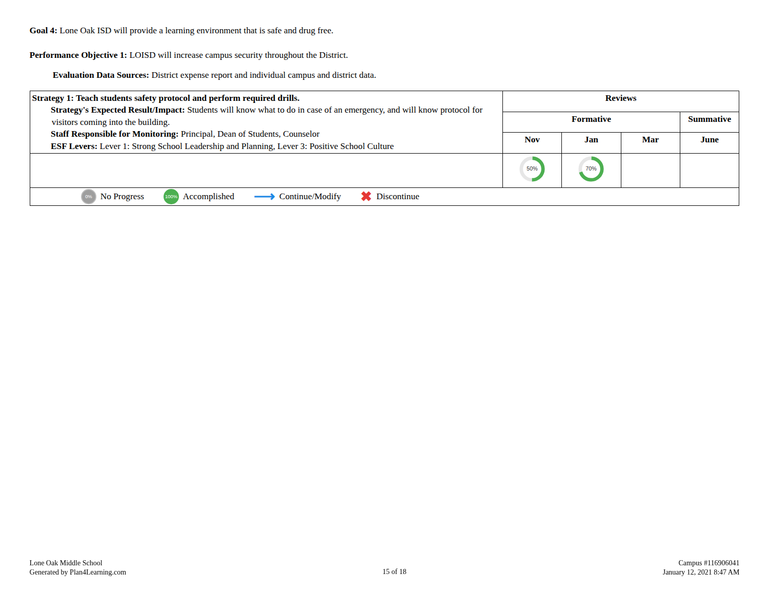Goal 4: Lone Oak ISD will provide a learning environment that is safe and drug free.
Performance Objective 1: LOISD will increase campus security throughout the District.
Evaluation Data Sources: District expense report and individual campus and district data.
| Strategy 1: Teach students safety protocol and perform required drills. Strategy's Expected Result/Impact: Students will know what to do in case of an emergency, and will know protocol for visitors coming into the building. Staff Responsible for Monitoring: Principal, Dean of Students, Counselor ESF Levers: Lever 1: Strong School Leadership and Planning, Lever 3: Positive School Culture | Reviews |
| Formative | Summative |
| Nov | Jan | Mar | June |
| | 50% | 70% | | |
| 0% No Progress 100% Accomplished ⟶ Continue/Modify ✖ Discontinue |
Lone Oak Middle School
Generated by Plan4Learning.com
15 of 18
Campus #116906041
January 12, 2021 8:47 AM